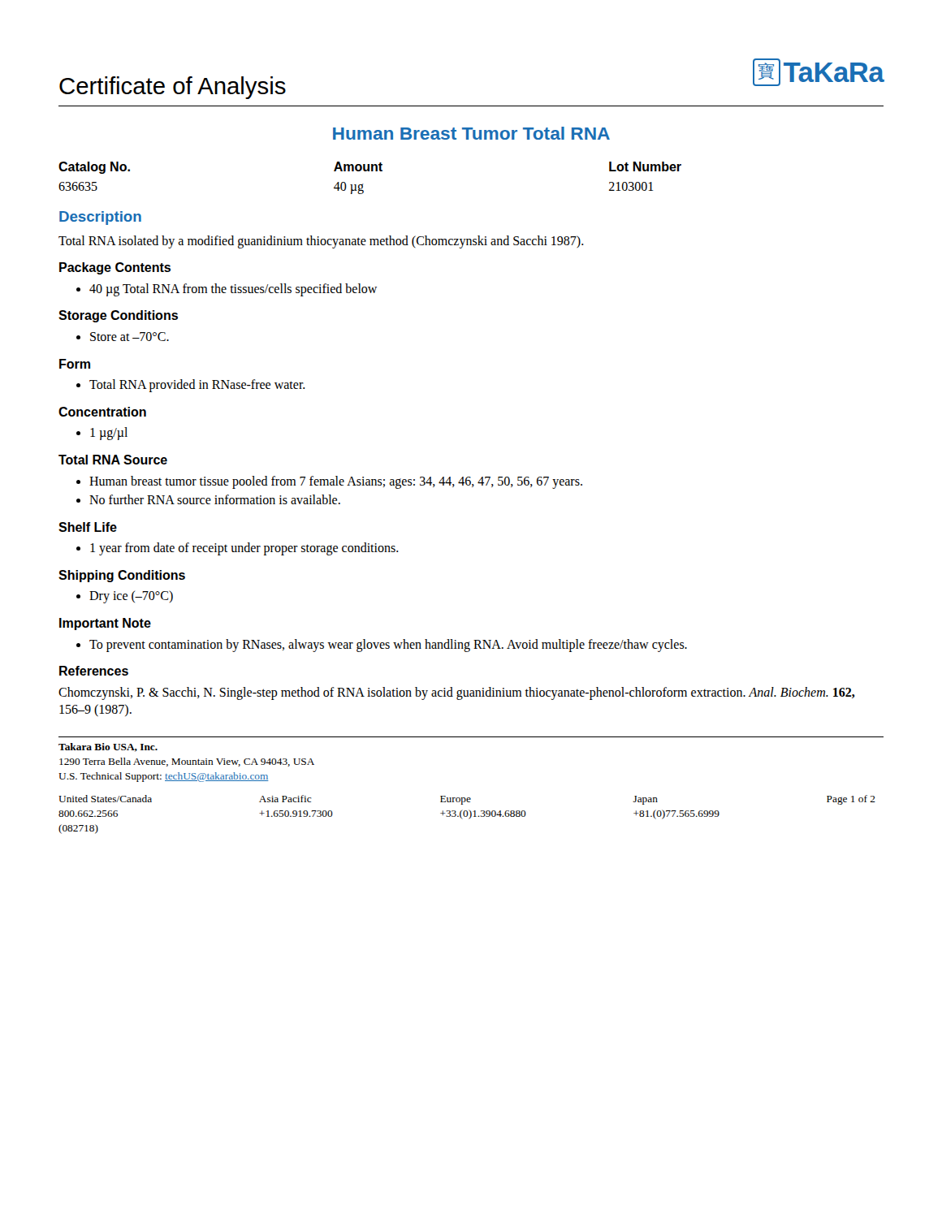Certificate of Analysis
寶TaKaRa
Human Breast Tumor Total RNA
| Catalog No. | Amount | Lot Number |
| --- | --- | --- |
| 636635 | 40 µg | 2103001 |
Description
Total RNA isolated by a modified guanidinium thiocyanate method (Chomczynski and Sacchi 1987).
Package Contents
40 µg Total RNA from the tissues/cells specified below
Storage Conditions
Store at –70°C.
Form
Total RNA provided in RNase-free water.
Concentration
1 µg/µl
Total RNA Source
Human breast tumor tissue pooled from 7 female Asians; ages: 34, 44, 46, 47, 50, 56, 67 years.
No further RNA source information is available.
Shelf Life
1 year from date of receipt under proper storage conditions.
Shipping Conditions
Dry ice (–70°C)
Important Note
To prevent contamination by RNases, always wear gloves when handling RNA. Avoid multiple freeze/thaw cycles.
References
Chomczynski, P. & Sacchi, N. Single-step method of RNA isolation by acid guanidinium thiocyanate-phenol-chloroform extraction. Anal. Biochem. 162, 156–9 (1987).
Takara Bio USA, Inc.
1290 Terra Bella Avenue, Mountain View, CA 94043, USA
U.S. Technical Support: techUS@takarabio.com
United States/Canada
800.662.2566
(082718)
Asia Pacific
+1.650.919.7300
Europe
+33.(0)1.3904.6880
Japan
+81.(0)77.565.6999
Page 1 of 2